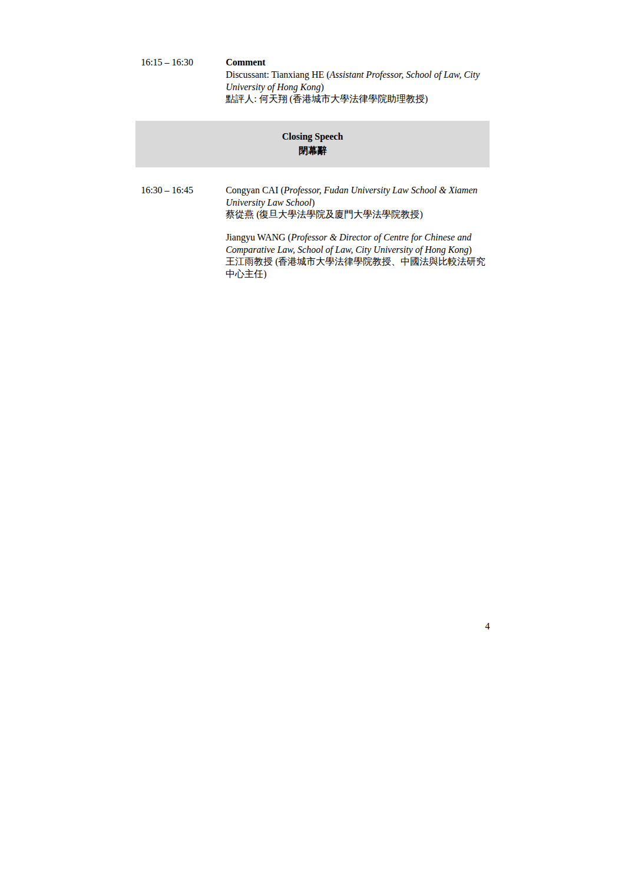16:15 – 16:30
Comment
Discussant: Tianxiang HE (Assistant Professor, School of Law, City University of Hong Kong)
點評人: 何天翔 (香港城市大學法律學院助理教授)
Closing Speech 閉幕辭
16:30 – 16:45
Congyan CAI (Professor, Fudan University Law School & Xiamen University Law School)
蔡從燕 (復旦大學法學院及廈門大學法學院教授)
Jiangyu WANG (Professor & Director of Centre for Chinese and Comparative Law, School of Law, City University of Hong Kong)
王江雨教授 (香港城市大學法律學院教授、中國法與比較法研究中心主任)
4